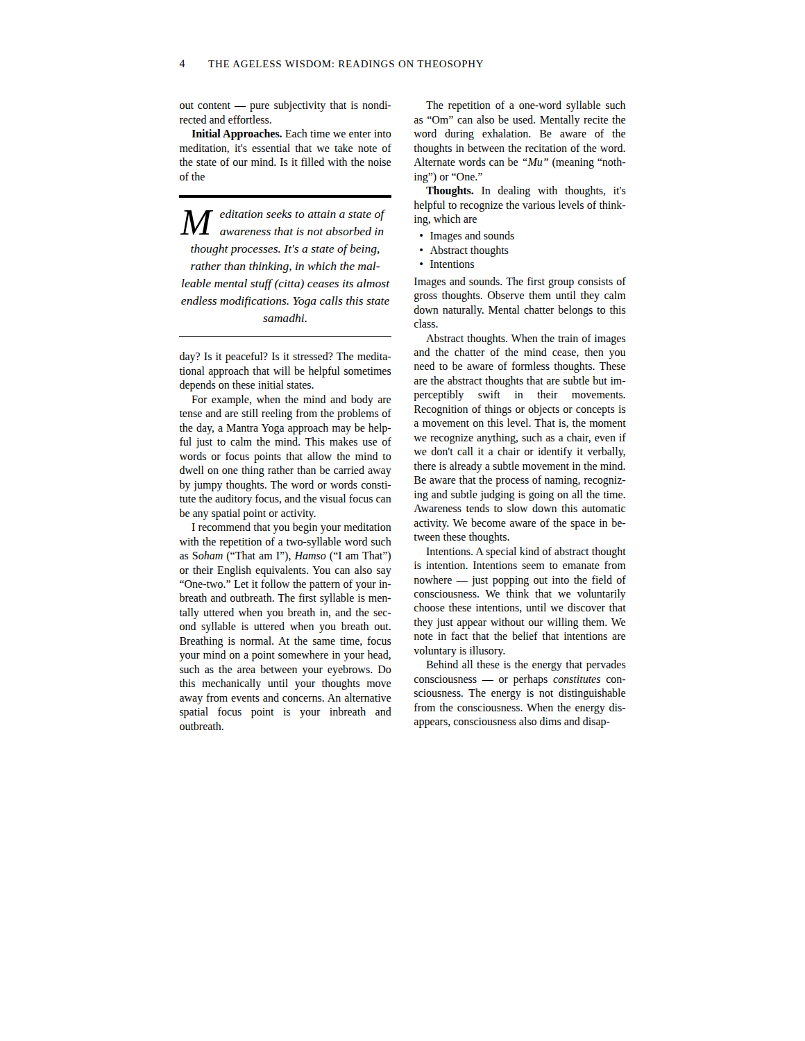4 The Ageless Wisdom: Readings on Theosophy
out content — pure subjectivity that is nondirected and effortless.
Initial Approaches. Each time we enter into meditation, it's essential that we take note of the state of our mind. Is it filled with the noise of the
Meditation seeks to attain a state of awareness that is not absorbed in thought processes. It's a state of being, rather than thinking, in which the malleable mental stuff (citta) ceases its almost endless modifications. Yoga calls this state samadhi.
day? Is it peaceful? Is it stressed? The meditational approach that will be helpful sometimes depends on these initial states.
For example, when the mind and body are tense and are still reeling from the problems of the day, a Mantra Yoga approach may be helpful just to calm the mind. This makes use of words or focus points that allow the mind to dwell on one thing rather than be carried away by jumpy thoughts. The word or words constitute the auditory focus, and the visual focus can be any spatial point or activity.
I recommend that you begin your meditation with the repetition of a two-syllable word such as Soham (“That am I”), Hamso (“I am That”) or their English equivalents. You can also say “One-two.” Let it follow the pattern of your inbreath and outbreath. The first syllable is mentally uttered when you breath in, and the second syllable is uttered when you breath out. Breathing is normal. At the same time, focus your mind on a point somewhere in your head, such as the area between your eyebrows. Do this mechanically until your thoughts move away from events and concerns. An alternative spatial focus point is your inbreath and outbreath.
The repetition of a one-word syllable such as “Om” can also be used. Mentally recite the word during exhalation. Be aware of the thoughts in between the recitation of the word. Alternate words can be “Mu” (meaning “nothing”) or “One.”
Thoughts. In dealing with thoughts, it's helpful to recognize the various levels of thinking, which are
Images and sounds
Abstract thoughts
Intentions
Images and sounds. The first group consists of gross thoughts. Observe them until they calm down naturally. Mental chatter belongs to this class.
Abstract thoughts. When the train of images and the chatter of the mind cease, then you need to be aware of formless thoughts. These are the abstract thoughts that are subtle but imperceptibly swift in their movements. Recognition of things or objects or concepts is a movement on this level. That is, the moment we recognize anything, such as a chair, even if we don't call it a chair or identify it verbally, there is already a subtle movement in the mind. Be aware that the process of naming, recognizing and subtle judging is going on all the time. Awareness tends to slow down this automatic activity. We become aware of the space in between these thoughts.
Intentions. A special kind of abstract thought is intention. Intentions seem to emanate from nowhere — just popping out into the field of consciousness. We think that we voluntarily choose these intentions, until we discover that they just appear without our willing them. We note in fact that the belief that intentions are voluntary is illusory.
Behind all these is the energy that pervades consciousness — or perhaps constitutes consciousness. The energy is not distinguishable from the consciousness. When the energy disappears, consciousness also dims and disap-